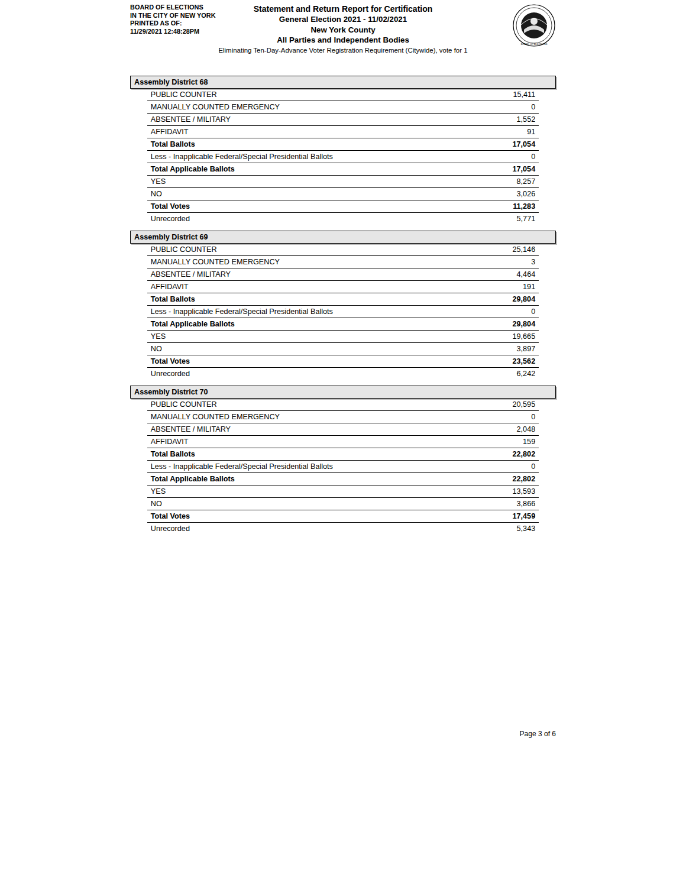BOARD OF ELECTIONS
IN THE CITY OF NEW YORK
PRINTED AS OF:
11/29/2021 12:48:28PM
Statement and Return Report for Certification
General Election 2021 - 11/02/2021
New York County
All Parties and Independent Bodies
Eliminating Ten-Day-Advance Voter Registration Requirement (Citywide), vote for 1
BOARD OF ELECTIONS
Assembly District 68
| PUBLIC COUNTER | 15,411 |
| MANUALLY COUNTED EMERGENCY | 0 |
| ABSENTEE / MILITARY | 1,552 |
| AFFIDAVIT | 91 |
| Total Ballots | 17,054 |
| Less - Inapplicable Federal/Special Presidential Ballots | 0 |
| Total Applicable Ballots | 17,054 |
| YES | 8,257 |
| NO | 3,026 |
| Total Votes | 11,283 |
| Unrecorded | 5,771 |
Assembly District 69
| PUBLIC COUNTER | 25,146 |
| MANUALLY COUNTED EMERGENCY | 3 |
| ABSENTEE / MILITARY | 4,464 |
| AFFIDAVIT | 191 |
| Total Ballots | 29,804 |
| Less - Inapplicable Federal/Special Presidential Ballots | 0 |
| Total Applicable Ballots | 29,804 |
| YES | 19,665 |
| NO | 3,897 |
| Total Votes | 23,562 |
| Unrecorded | 6,242 |
Assembly District 70
| PUBLIC COUNTER | 20,595 |
| MANUALLY COUNTED EMERGENCY | 0 |
| ABSENTEE / MILITARY | 2,048 |
| AFFIDAVIT | 159 |
| Total Ballots | 22,802 |
| Less - Inapplicable Federal/Special Presidential Ballots | 0 |
| Total Applicable Ballots | 22,802 |
| YES | 13,593 |
| NO | 3,866 |
| Total Votes | 17,459 |
| Unrecorded | 5,343 |
Page 3 of 6